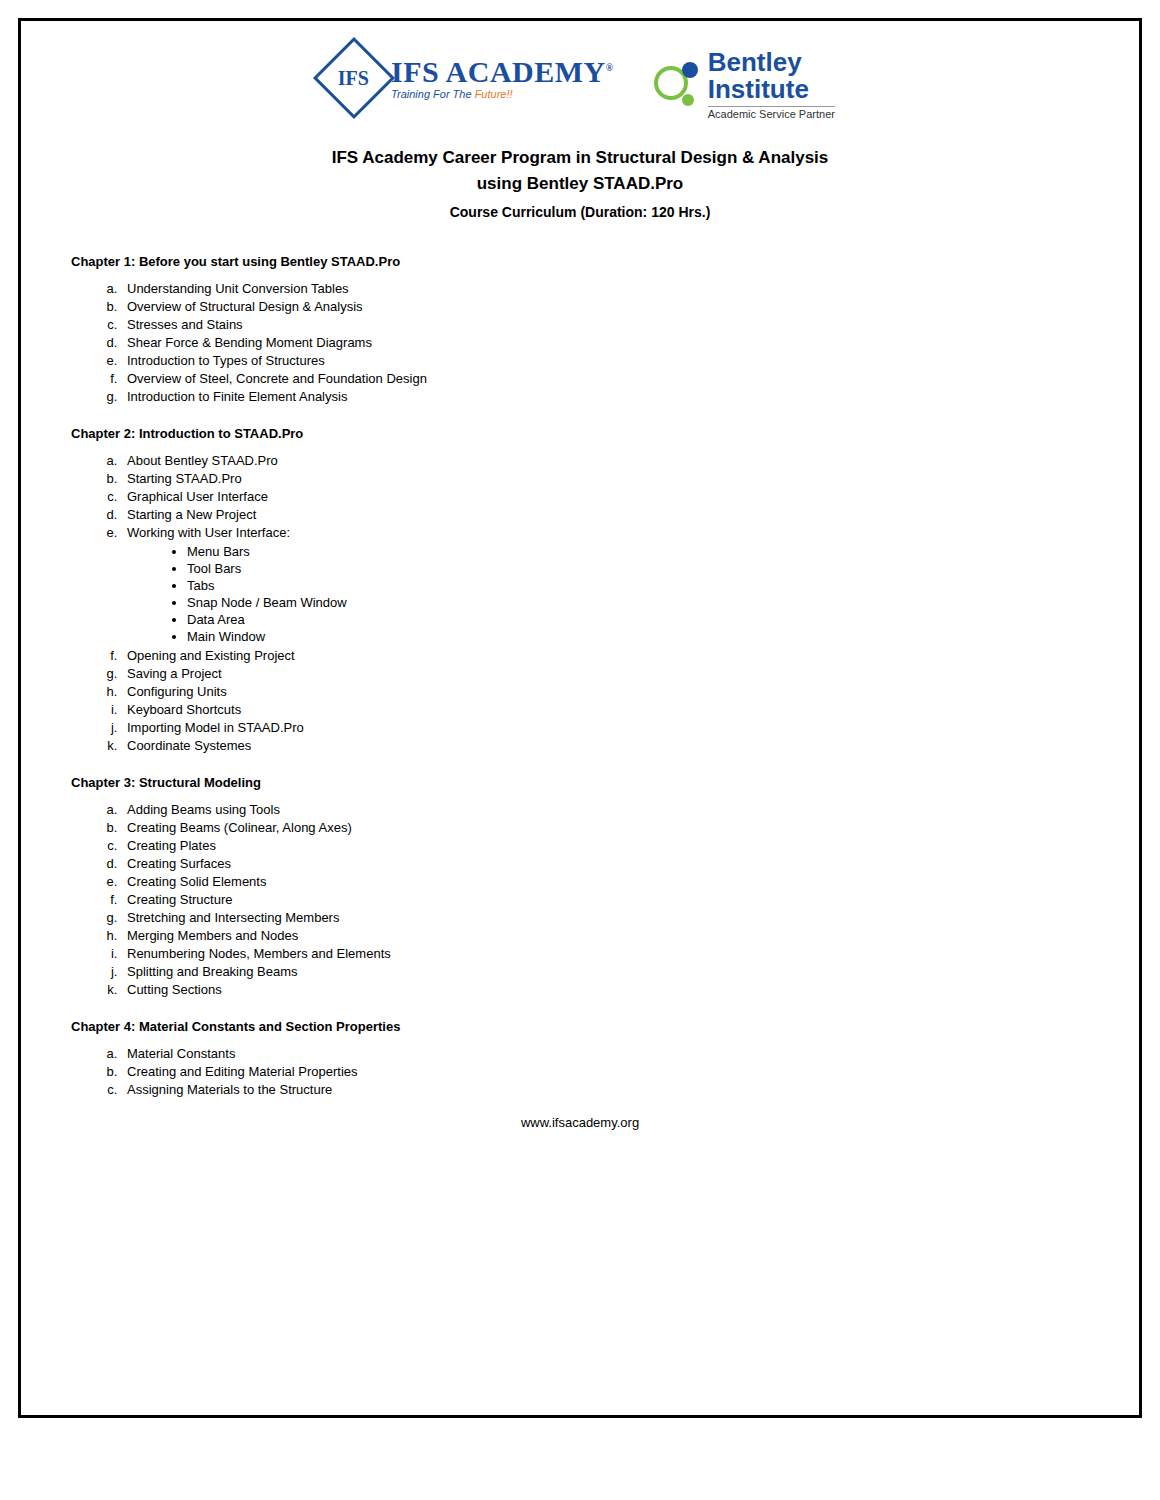IFS
IFS ACADEMY®
Training For The Future!!
Bentley
Institute
Academic Service Partner
IFS Academy Career Program in Structural Design & Analysis
using Bentley STAAD.Pro
Course Curriculum (Duration: 120 Hrs.)
Chapter 1: Before you start using Bentley STAAD.Pro
Understanding Unit Conversion Tables
Overview of Structural Design & Analysis
Stresses and Stains
Shear Force & Bending Moment Diagrams
Introduction to Types of Structures
Overview of Steel, Concrete and Foundation Design
Introduction to Finite Element Analysis
Chapter 2: Introduction to STAAD.Pro
About Bentley STAAD.Pro
Starting STAAD.Pro
Graphical User Interface
Starting a New Project
Working with User Interface:
Menu Bars
Tool Bars
Tabs
Snap Node / Beam Window
Data Area
Main Window
Opening and Existing Project
Saving a Project
Configuring Units
Keyboard Shortcuts
Importing Model in STAAD.Pro
Coordinate Systemes
Chapter 3: Structural Modeling
Adding Beams using Tools
Creating Beams (Colinear, Along Axes)
Creating Plates
Creating Surfaces
Creating Solid Elements
Creating Structure
Stretching and Intersecting Members
Merging Members and Nodes
Renumbering Nodes, Members and Elements
Splitting and Breaking Beams
Cutting Sections
Chapter 4: Material Constants and Section Properties
Material Constants
Creating and Editing Material Properties
Assigning Materials to the Structure
www.ifsacademy.org